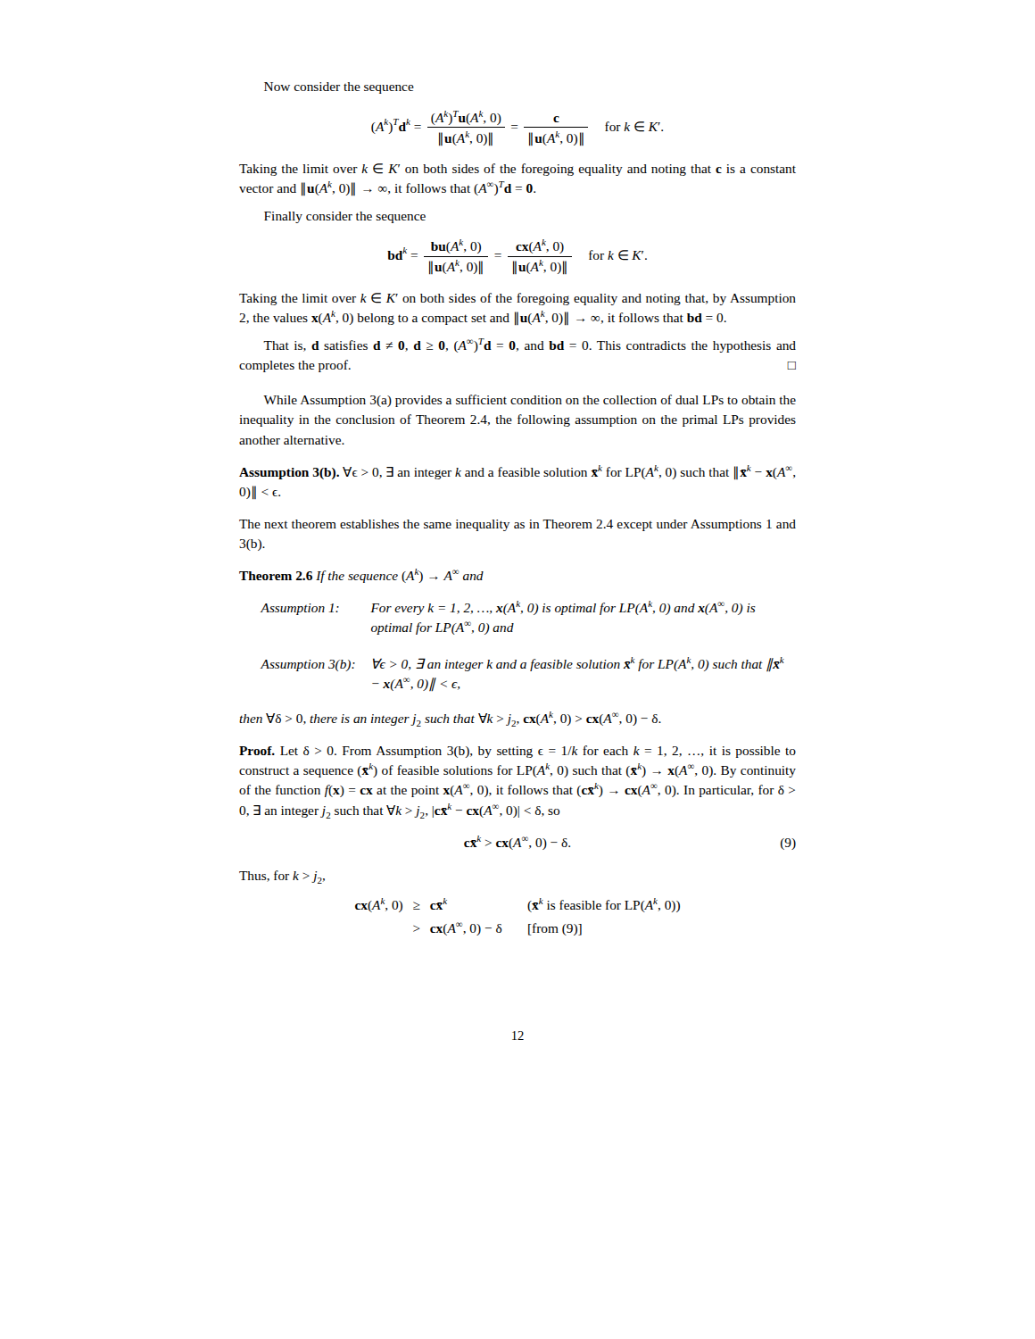Now consider the sequence
(Ak)Tdk = (Ak)Tu(Ak, 0) ∥u(Ak, 0)∥ = c ∥u(Ak, 0)∥ for k ∈ K′.
Taking the limit over k ∈ K′ on both sides of the foregoing equality and noting that c is a constant vector and ∥u(Ak, 0)∥ → ∞, it follows that (A∞)Td = 0.
Finally consider the sequence
bdk = bu(Ak, 0) ∥u(Ak, 0)∥ = cx(Ak, 0) ∥u(Ak, 0)∥ for k ∈ K′.
Taking the limit over k ∈ K′ on both sides of the foregoing equality and noting that, by Assumption 2, the values x(Ak, 0) belong to a compact set and ∥u(Ak, 0)∥ → ∞, it follows that bd = 0.
That is, d satisfies d ≠ 0, d ≥ 0, (A∞)Td = 0, and bd = 0. This contradicts the hypothesis and completes the proof. □
While Assumption 3(a) provides a sufficient condition on the collection of dual LPs to obtain the inequality in the conclusion of Theorem 2.4, the following assumption on the primal LPs provides another alternative.
Assumption 3(b). ∀ϵ > 0, ∃ an integer k and a feasible solution x̄k for LP(Ak, 0) such that ∥x̄k − x(A∞, 0)∥ < ϵ.
The next theorem establishes the same inequality as in Theorem 2.4 except under Assumptions 1 and 3(b).
Theorem 2.6 If the sequence (Ak) → A∞ and
| Assumption 1: | For every k = 1, 2, …, x ( A k , 0) is optimal for LP( A k , 0) and x ( A ∞ , 0) is optimal for LP( A ∞ , 0) and |
| Assumption 3(b): | ∀ϵ > 0, ∃ an integer k and a feasible solution x̄ k for LP( A k , 0) such that ∥ x̄ k − x ( A ∞ , 0)∥ < ϵ, |
then ∀δ > 0, there is an integer j2 such that ∀k > j2, cx(Ak, 0) > cx(A∞, 0) − δ.
Proof. Let δ > 0. From Assumption 3(b), by setting ϵ = 1/k for each k = 1, 2, …, it is possible to construct a sequence (x̄k) of feasible solutions for LP(Ak, 0) such that (x̄k) → x(A∞, 0). By continuity of the function f(x) = cx at the point x(A∞, 0), it follows that (cx̄k) → cx(A∞, 0). In particular, for δ > 0, ∃ an integer j2 such that ∀k > j2, |cx̄k − cx(A∞, 0)| < δ, so
cx̄k > cx(A∞, 0) − δ. (9)
Thus, for k > j2,
| cx ( A k , 0) | ≥ | cx̄ k | ( x̄ k is feasible for LP( A k , 0)) |
| | > | cx ( A ∞ , 0) − δ | [from (9)] |
12